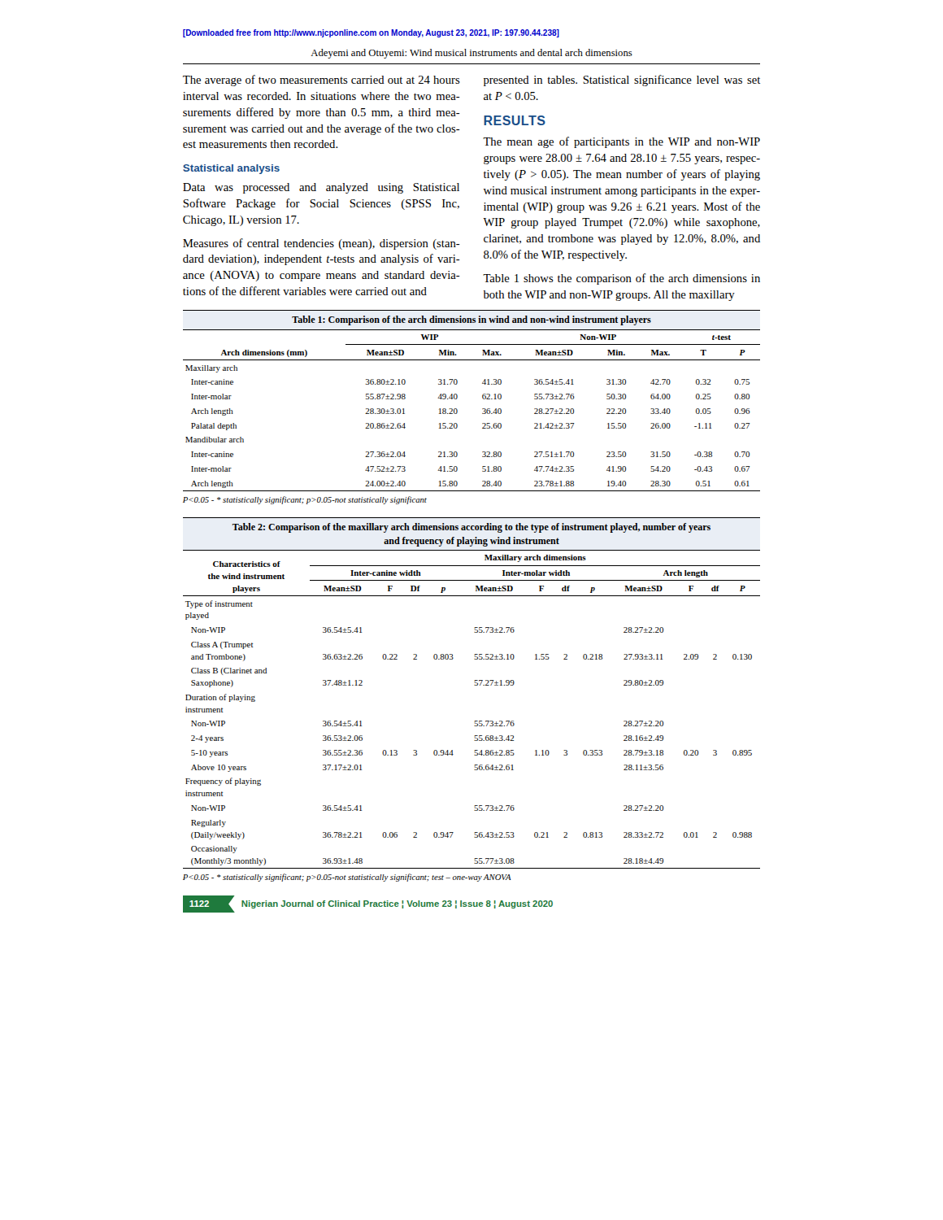[Downloaded free from http://www.njcponline.com on Monday, August 23, 2021, IP: 197.90.44.238]
Adeyemi and Otuyemi: Wind musical instruments and dental arch dimensions
The average of two measurements carried out at 24 hours interval was recorded. In situations where the two measurements differed by more than 0.5 mm, a third measurement was carried out and the average of the two closest measurements then recorded.
Statistical analysis
Data was processed and analyzed using Statistical Software Package for Social Sciences (SPSS Inc, Chicago, IL) version 17.
Measures of central tendencies (mean), dispersion (standard deviation), independent t-tests and analysis of variance (ANOVA) to compare means and standard deviations of the different variables were carried out and
presented in tables. Statistical significance level was set at P < 0.05.
Results
The mean age of participants in the WIP and non-WIP groups were 28.00 ± 7.64 and 28.10 ± 7.55 years, respectively (P > 0.05). The mean number of years of playing wind musical instrument among participants in the experimental (WIP) group was 9.26 ± 6.21 years. Most of the WIP group played Trumpet (72.0%) while saxophone, clarinet, and trombone was played by 12.0%, 8.0%, and 8.0% of the WIP, respectively.
Table 1 shows the comparison of the arch dimensions in both the WIP and non-WIP groups. All the maxillary
Table 1: Comparison of the arch dimensions in wind and non-wind instrument players
| Arch dimensions (mm) | WIP | Non-WIP | t -test |
| --- | --- | --- | --- |
| Mean±SD | Min. | Max. | Mean±SD | Min. | Max. | T | P |
| Maxillary arch | | | | | | | | |
| Inter-canine | 36.80±2.10 | 31.70 | 41.30 | 36.54±5.41 | 31.30 | 42.70 | 0.32 | 0.75 |
| Inter-molar | 55.87±2.98 | 49.40 | 62.10 | 55.73±2.76 | 50.30 | 64.00 | 0.25 | 0.80 |
| Arch length | 28.30±3.01 | 18.20 | 36.40 | 28.27±2.20 | 22.20 | 33.40 | 0.05 | 0.96 |
| Palatal depth | 20.86±2.64 | 15.20 | 25.60 | 21.42±2.37 | 15.50 | 26.00 | -1.11 | 0.27 |
| Mandibular arch | | | | | | | | |
| Inter-canine | 27.36±2.04 | 21.30 | 32.80 | 27.51±1.70 | 23.50 | 31.50 | -0.38 | 0.70 |
| Inter-molar | 47.52±2.73 | 41.50 | 51.80 | 47.74±2.35 | 41.90 | 54.20 | -0.43 | 0.67 |
| Arch length | 24.00±2.40 | 15.80 | 28.40 | 23.78±1.88 | 19.40 | 28.30 | 0.51 | 0.61 |
P<0.05 - * statistically significant; p>0.05-not statistically significant
Table 2: Comparison of the maxillary arch dimensions according to the type of instrument played, number of years and frequency of playing wind instrument
| Characteristics of the wind instrument players | Maxillary arch dimensions |
| --- | --- |
| Inter-canine width | Inter-molar width | Arch length |
| Mean±SD | F | Df | p | Mean±SD | F | df | p | Mean±SD | F | df | P |
| Type of instrument played | | | | | | | | | | | | |
| Non-WIP | 36.54±5.41 | | | | 55.73±2.76 | | | | 28.27±2.20 | | | |
| Class A (Trumpet and Trombone) | 36.63±2.26 | 0.22 | 2 | 0.803 | 55.52±3.10 | 1.55 | 2 | 0.218 | 27.93±3.11 | 2.09 | 2 | 0.130 |
| Class B (Clarinet and Saxophone) | 37.48±1.12 | | | | 57.27±1.99 | | | | 29.80±2.09 | | | |
| Duration of playing instrument | | | | | | | | | | | | |
| Non-WIP | 36.54±5.41 | | | | 55.73±2.76 | | | | 28.27±2.20 | | | |
| 2-4 years | 36.53±2.06 | | | | 55.68±3.42 | | | | 28.16±2.49 | | | |
| 5-10 years | 36.55±2.36 | 0.13 | 3 | 0.944 | 54.86±2.85 | 1.10 | 3 | 0.353 | 28.79±3.18 | 0.20 | 3 | 0.895 |
| Above 10 years | 37.17±2.01 | | | | 56.64±2.61 | | | | 28.11±3.56 | | | |
| Frequency of playing instrument | | | | | | | | | | | | |
| Non-WIP | 36.54±5.41 | | | | 55.73±2.76 | | | | 28.27±2.20 | | | |
| Regularly (Daily/weekly) | 36.78±2.21 | 0.06 | 2 | 0.947 | 56.43±2.53 | 0.21 | 2 | 0.813 | 28.33±2.72 | 0.01 | 2 | 0.988 |
| Occasionally (Monthly/3 monthly) | 36.93±1.48 | | | | 55.77±3.08 | | | | 28.18±4.49 | | | |
P<0.05 - * statistically significant; p>0.05-not statistically significant; test – one-way ANOVA
1122
Nigerian Journal of Clinical Practice ¦ Volume 23 ¦ Issue 8 ¦ August 2020